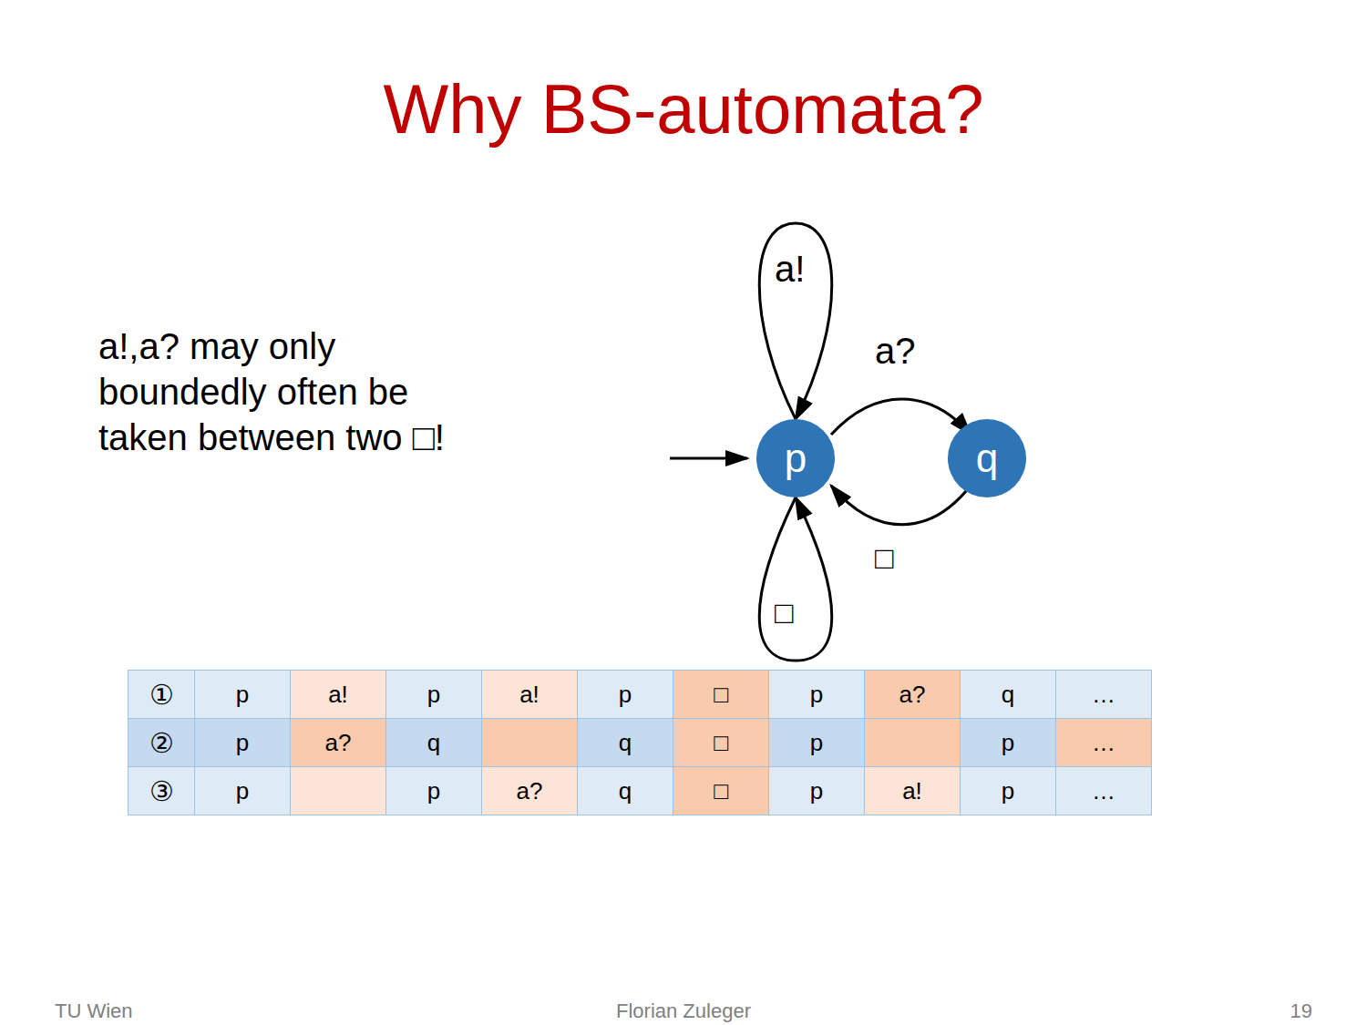Why BS-automata?
a!,a? may only boundedly often be taken between two □!
p -> q (upper arc, a?) q -> p (lower arc, box)
p
q
a!
a?
□
□
| ① | p | a! | p | a! | p | □ | p | a? | q | … |
| ② | p | a? | q | | q | □ | p | | p | … |
| ③ | p | | p | a? | q | □ | p | a! | p | … |
TU Wien Florian Zuleger 19